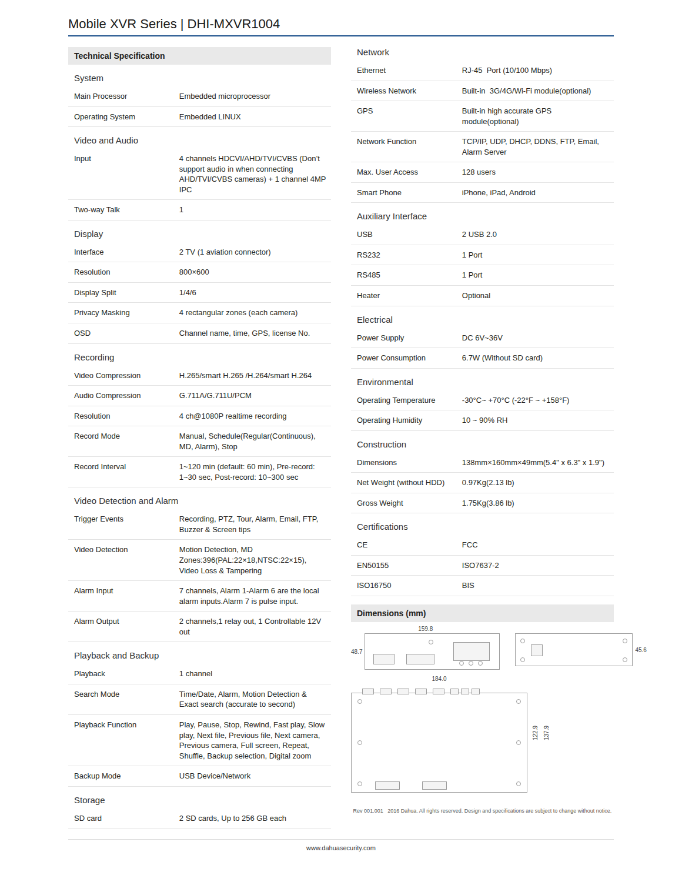Mobile XVR Series | DHI-MXVR1004
Technical Specification
System
| Main Processor | Embedded microprocessor |
| Operating System | Embedded LINUX |
Video and Audio
| Input | 4 channels HDCVI/AHD/TVI/CVBS (Don’t support audio in when connecting AHD/TVI/CVBS cameras) + 1 channel 4MP IPC |
| Two-way Talk | 1 |
Display
| Interface | 2 TV (1 aviation connector) |
| Resolution | 800×600 |
| Display Split | 1/4/6 |
| Privacy Masking | 4 rectangular zones (each camera) |
| OSD | Channel name, time, GPS, license No. |
Recording
| Video Compression | H.265/smart H.265 /H.264/smart H.264 |
| Audio Compression | G.711A/G.711U/PCM |
| Resolution | 4 ch@1080P realtime recording |
| Record Mode | Manual, Schedule(Regular(Continuous), MD, Alarm), Stop |
| Record Interval | 1~120 min (default: 60 min), Pre-record: 1~30 sec, Post-record: 10~300 sec |
Video Detection and Alarm
| Trigger Events | Recording, PTZ, Tour, Alarm, Email, FTP, Buzzer & Screen tips |
| Video Detection | Motion Detection, MD Zones:396(PAL:22×18,NTSC:22×15), Video Loss & Tampering |
| Alarm Input | 7 channels, Alarm 1-Alarm 6 are the local alarm inputs.Alarm 7 is pulse input. |
| Alarm Output | 2 channels,1 relay out, 1 Controllable 12V out |
Playback and Backup
| Playback | 1 channel |
| Search Mode | Time/Date, Alarm, Motion Detection & Exact search (accurate to second) |
| Playback Function | Play, Pause, Stop, Rewind, Fast play, Slow play, Next file, Previous file, Next camera, Previous camera, Full screen, Repeat, Shuffle, Backup selection, Digital zoom |
| Backup Mode | USB Device/Network |
Storage
| SD card | 2 SD cards, Up to 256 GB each |
Network
| Ethernet | RJ-45 Port (10/100 Mbps) |
| Wireless Network | Built-in 3G/4G/Wi-Fi module(optional) |
| GPS | Built-in high accurate GPS module(optional) |
| Network Function | TCP/IP, UDP, DHCP, DDNS, FTP, Email, Alarm Server |
| Max. User Access | 128 users |
| Smart Phone | iPhone, iPad, Android |
Auxiliary Interface
| USB | 2 USB 2.0 |
| RS232 | 1 Port |
| RS485 | 1 Port |
| Heater | Optional |
Electrical
| Power Supply | DC 6V~36V |
| Power Consumption | 6.7W (Without SD card) |
Environmental
| Operating Temperature | -30°C~ +70°C (-22°F ~ +158°F) |
| Operating Humidity | 10 ~ 90% RH |
Construction
| Dimensions | 138mm×160mm×49mm(5.4" x 6.3" x 1.9") |
| Net Weight (without HDD) | 0.97Kg(2.13 lb) |
| Gross Weight | 1.75Kg(3.86 lb) |
Certifications
| CE | FCC |
| EN50155 | ISO7637-2 |
| ISO16750 | BIS |
Dimensions (mm)
159.8
48.7
45.6
184.0
122.9
137.9
Rev 001.001 2016 Dahua. All rights reserved. Design and specifications are subject to change without notice.
www.dahuasecurity.com